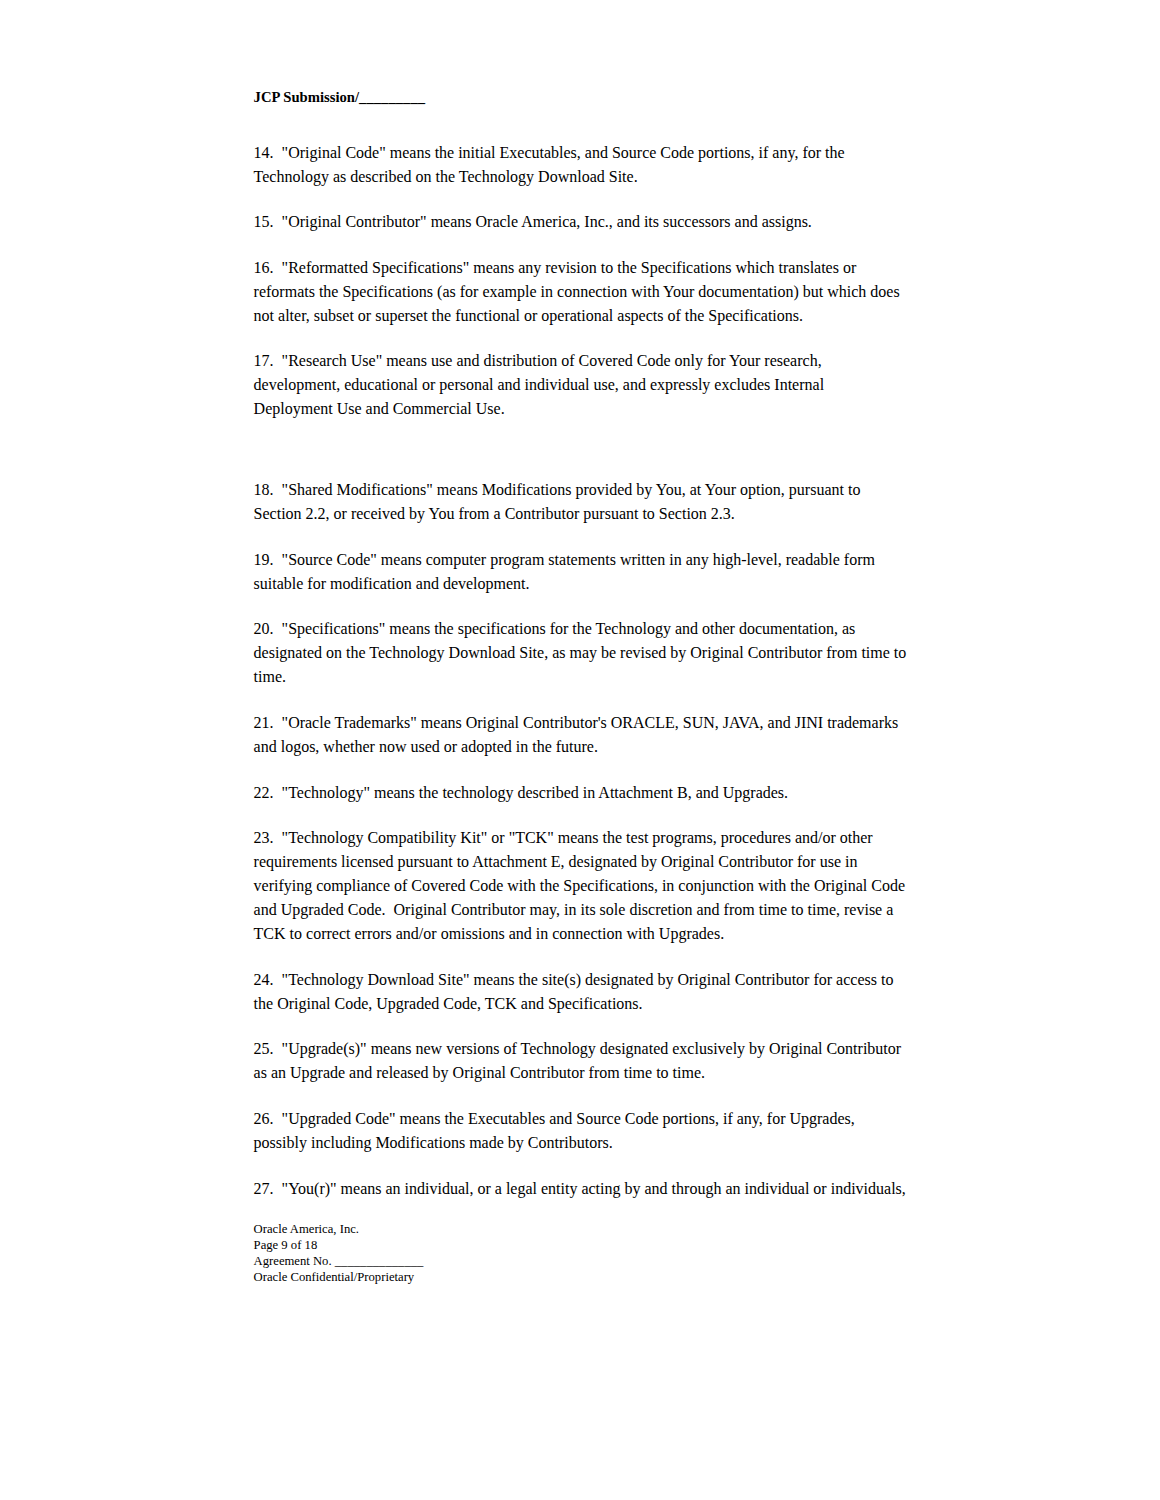JCP Submission/_________
14. "Original Code" means the initial Executables, and Source Code portions, if any, for the Technology as described on the Technology Download Site.
15. "Original Contributor" means Oracle America, Inc., and its successors and assigns.
16. "Reformatted Specifications" means any revision to the Specifications which translates or reformats the Specifications (as for example in connection with Your documentation) but which does not alter, subset or superset the functional or operational aspects of the Specifications.
17. "Research Use" means use and distribution of Covered Code only for Your research, development, educational or personal and individual use, and expressly excludes Internal Deployment Use and Commercial Use.
18. "Shared Modifications" means Modifications provided by You, at Your option, pursuant to Section 2.2, or received by You from a Contributor pursuant to Section 2.3.
19. "Source Code" means computer program statements written in any high-level, readable form suitable for modification and development.
20. "Specifications" means the specifications for the Technology and other documentation, as designated on the Technology Download Site, as may be revised by Original Contributor from time to time.
21. "Oracle Trademarks" means Original Contributor's ORACLE, SUN, JAVA, and JINI trademarks and logos, whether now used or adopted in the future.
22. "Technology" means the technology described in Attachment B, and Upgrades.
23. "Technology Compatibility Kit" or "TCK" means the test programs, procedures and/or other requirements licensed pursuant to Attachment E, designated by Original Contributor for use in verifying compliance of Covered Code with the Specifications, in conjunction with the Original Code and Upgraded Code. Original Contributor may, in its sole discretion and from time to time, revise a TCK to correct errors and/or omissions and in connection with Upgrades.
24. "Technology Download Site" means the site(s) designated by Original Contributor for access to the Original Code, Upgraded Code, TCK and Specifications.
25. "Upgrade(s)" means new versions of Technology designated exclusively by Original Contributor as an Upgrade and released by Original Contributor from time to time.
26. "Upgraded Code" means the Executables and Source Code portions, if any, for Upgrades, possibly including Modifications made by Contributors.
27. "You(r)" means an individual, or a legal entity acting by and through an individual or individuals,
Oracle America, Inc.
Page 9 of 18
Agreement No. ______________
Oracle Confidential/Proprietary